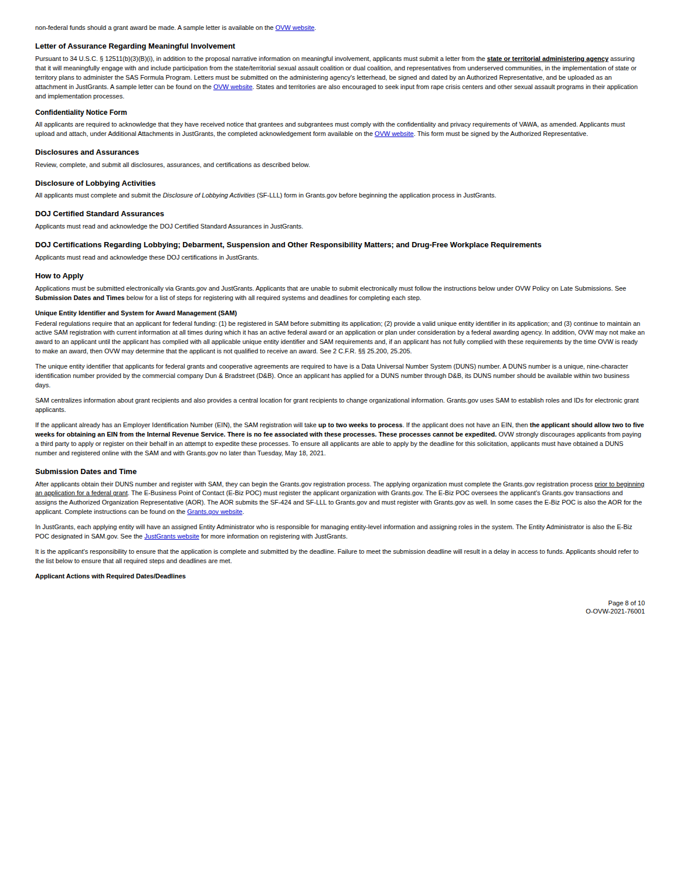non-federal funds should a grant award be made. A sample letter is available on the OVW website.
Letter of Assurance Regarding Meaningful Involvement
Pursuant to 34 U.S.C. § 12511(b)(3)(B)(i), in addition to the proposal narrative information on meaningful involvement, applicants must submit a letter from the state or territorial administering agency assuring that it will meaningfully engage with and include participation from the state/territorial sexual assault coalition or dual coalition, and representatives from underserved communities, in the implementation of state or territory plans to administer the SAS Formula Program. Letters must be submitted on the administering agency's letterhead, be signed and dated by an Authorized Representative, and be uploaded as an attachment in JustGrants. A sample letter can be found on the OVW website. States and territories are also encouraged to seek input from rape crisis centers and other sexual assault programs in their application and implementation processes.
Confidentiality Notice Form
All applicants are required to acknowledge that they have received notice that grantees and subgrantees must comply with the confidentiality and privacy requirements of VAWA, as amended. Applicants must upload and attach, under Additional Attachments in JustGrants, the completed acknowledgement form available on the OVW website. This form must be signed by the Authorized Representative.
Disclosures and Assurances
Review, complete, and submit all disclosures, assurances, and certifications as described below.
Disclosure of Lobbying Activities
All applicants must complete and submit the Disclosure of Lobbying Activities (SF-LLL) form in Grants.gov before beginning the application process in JustGrants.
DOJ Certified Standard Assurances
Applicants must read and acknowledge the DOJ Certified Standard Assurances in JustGrants.
DOJ Certifications Regarding Lobbying; Debarment, Suspension and Other Responsibility Matters; and Drug-Free Workplace Requirements
Applicants must read and acknowledge these DOJ certifications in JustGrants.
How to Apply
Applications must be submitted electronically via Grants.gov and JustGrants. Applicants that are unable to submit electronically must follow the instructions below under OVW Policy on Late Submissions. See Submission Dates and Times below for a list of steps for registering with all required systems and deadlines for completing each step.
Unique Entity Identifier and System for Award Management (SAM)
Federal regulations require that an applicant for federal funding: (1) be registered in SAM before submitting its application; (2) provide a valid unique entity identifier in its application; and (3) continue to maintain an active SAM registration with current information at all times during which it has an active federal award or an application or plan under consideration by a federal awarding agency. In addition, OVW may not make an award to an applicant until the applicant has complied with all applicable unique entity identifier and SAM requirements and, if an applicant has not fully complied with these requirements by the time OVW is ready to make an award, then OVW may determine that the applicant is not qualified to receive an award. See 2 C.F.R. §§ 25.200, 25.205.
The unique entity identifier that applicants for federal grants and cooperative agreements are required to have is a Data Universal Number System (DUNS) number. A DUNS number is a unique, nine-character identification number provided by the commercial company Dun & Bradstreet (D&B). Once an applicant has applied for a DUNS number through D&B, its DUNS number should be available within two business days.
SAM centralizes information about grant recipients and also provides a central location for grant recipients to change organizational information. Grants.gov uses SAM to establish roles and IDs for electronic grant applicants.
If the applicant already has an Employer Identification Number (EIN), the SAM registration will take up to two weeks to process. If the applicant does not have an EIN, then the applicant should allow two to five weeks for obtaining an EIN from the Internal Revenue Service. There is no fee associated with these processes. These processes cannot be expedited. OVW strongly discourages applicants from paying a third party to apply or register on their behalf in an attempt to expedite these processes. To ensure all applicants are able to apply by the deadline for this solicitation, applicants must have obtained a DUNS number and registered online with the SAM and with Grants.gov no later than Tuesday, May 18, 2021.
Submission Dates and Time
After applicants obtain their DUNS number and register with SAM, they can begin the Grants.gov registration process. The applying organization must complete the Grants.gov registration process prior to beginning an application for a federal grant. The E-Business Point of Contact (E-Biz POC) must register the applicant organization with Grants.gov. The E-Biz POC oversees the applicant's Grants.gov transactions and assigns the Authorized Organization Representative (AOR). The AOR submits the SF-424 and SF-LLL to Grants.gov and must register with Grants.gov as well. In some cases the E-Biz POC is also the AOR for the applicant. Complete instructions can be found on the Grants.gov website.
In JustGrants, each applying entity will have an assigned Entity Administrator who is responsible for managing entity-level information and assigning roles in the system. The Entity Administrator is also the E-Biz POC designated in SAM.gov. See the JustGrants website for more information on registering with JustGrants.
It is the applicant's responsibility to ensure that the application is complete and submitted by the deadline. Failure to meet the submission deadline will result in a delay in access to funds. Applicants should refer to the list below to ensure that all required steps and deadlines are met.
Applicant Actions with Required Dates/Deadlines
Page 8 of 10
O-OVW-2021-76001